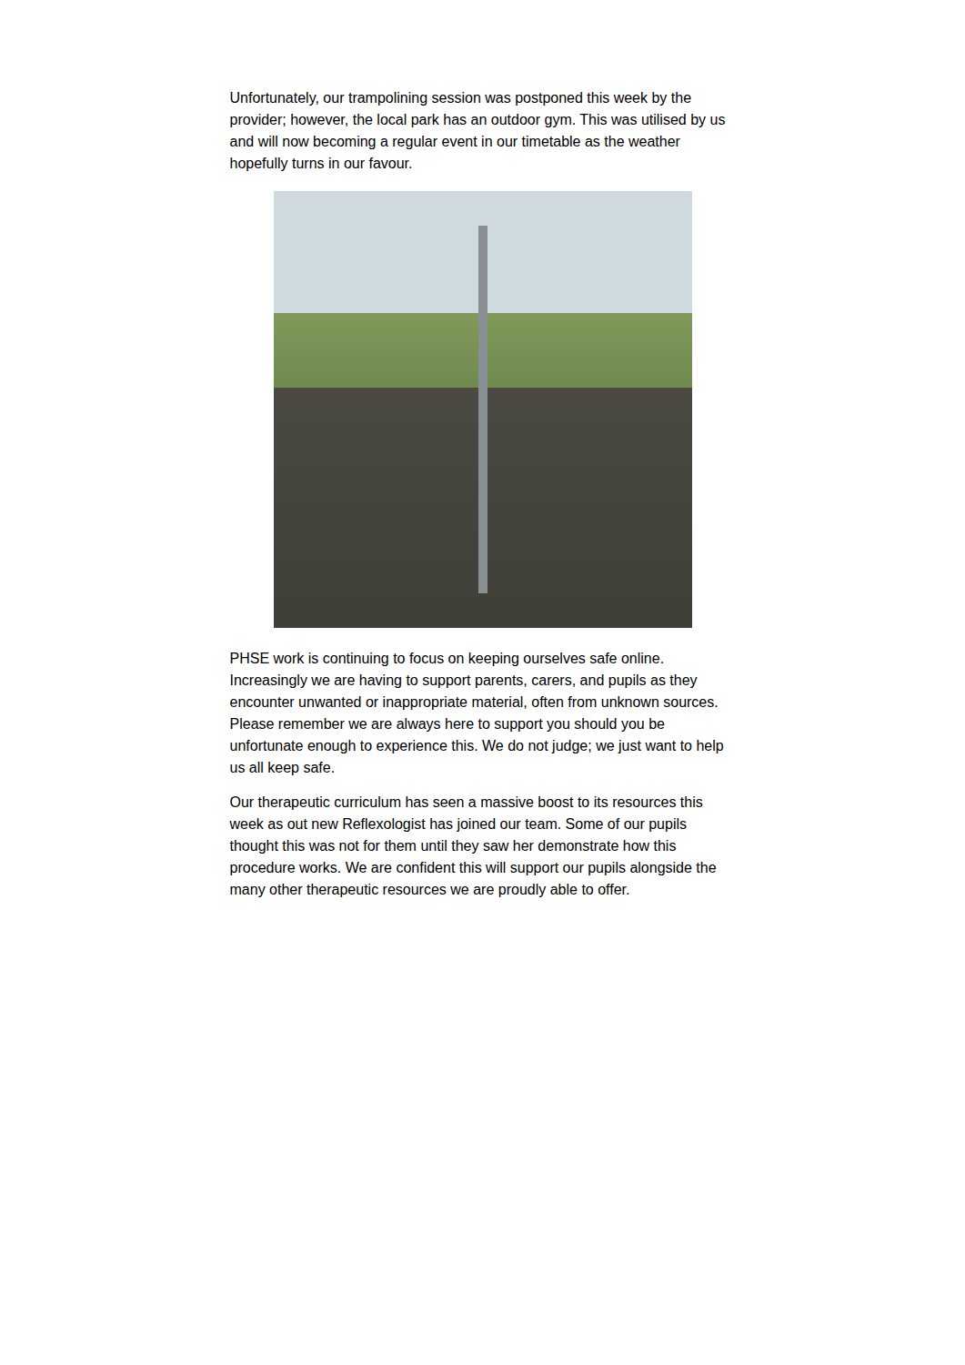Unfortunately, our trampolining session was postponed this week by the provider; however, the local park has an outdoor gym. This was utilised by us and will now becoming a regular event in our timetable as the weather hopefully turns in our favour.
PHSE work is continuing to focus on keeping ourselves safe online. Increasingly we are having to support parents, carers, and pupils as they encounter unwanted or inappropriate material, often from unknown sources. Please remember we are always here to support you should you be unfortunate enough to experience this. We do not judge; we just want to help us all keep safe.
Our therapeutic curriculum has seen a massive boost to its resources this week as out new Reflexologist has joined our team. Some of our pupils thought this was not for them until they saw her demonstrate how this procedure works. We are confident this will support our pupils alongside the many other therapeutic resources we are proudly able to offer.